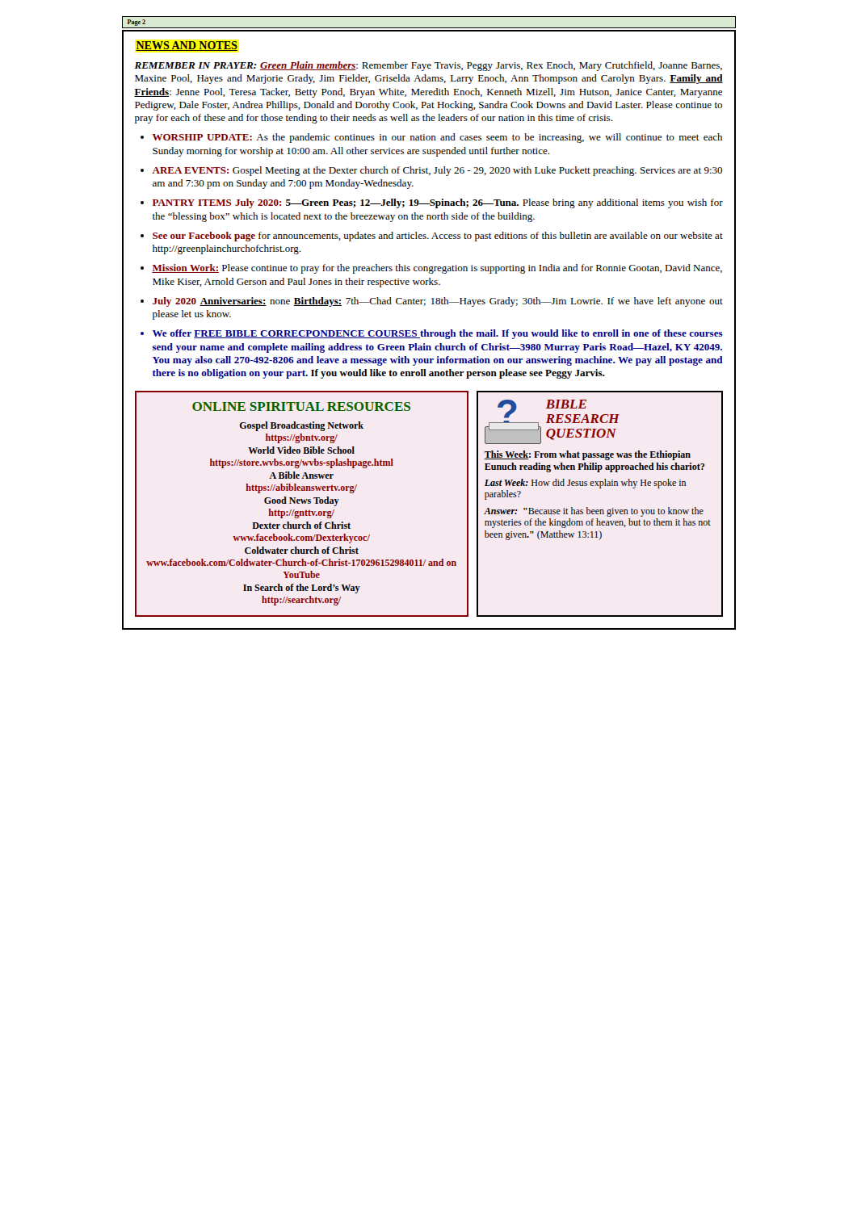Page 2
NEWS AND NOTES
REMEMBER IN PRAYER: Green Plain members: Remember Faye Travis, Peggy Jarvis, Rex Enoch, Mary Crutchfield, Joanne Barnes, Maxine Pool, Hayes and Marjorie Grady, Jim Fielder, Griselda Adams, Larry Enoch, Ann Thompson and Carolyn Byars. Family and Friends: Jenne Pool, Teresa Tacker, Betty Pond, Bryan White, Meredith Enoch, Kenneth Mizell, Jim Hutson, Janice Canter, Maryanne Pedigrew, Dale Foster, Andrea Phillips, Donald and Dorothy Cook, Pat Hocking, Sandra Cook Downs and David Laster. Please continue to pray for each of these and for those tending to their needs as well as the leaders of our nation in this time of crisis.
WORSHIP UPDATE: As the pandemic continues in our nation and cases seem to be increasing, we will continue to meet each Sunday morning for worship at 10:00 am. All other services are suspended until further notice.
AREA EVENTS: Gospel Meeting at the Dexter church of Christ, July 26 - 29, 2020 with Luke Puckett preaching. Services are at 9:30 am and 7:30 pm on Sunday and 7:00 pm Monday-Wednesday.
PANTRY ITEMS July 2020: 5—Green Peas; 12—Jelly; 19—Spinach; 26—Tuna. Please bring any additional items you wish for the “blessing box” which is located next to the breezeway on the north side of the building.
See our Facebook page for announcements, updates and articles. Access to past editions of this bulletin are available on our website at http://greenplainchurchofchrist.org.
Mission Work: Please continue to pray for the preachers this congregation is supporting in India and for Ronnie Gootan, David Nance, Mike Kiser, Arnold Gerson and Paul Jones in their respective works.
July 2020 Anniversaries: none Birthdays: 7th—Chad Canter; 18th—Hayes Grady; 30th—Jim Lowrie. If we have left anyone out please let us know.
We offer FREE BIBLE CORRECPONDENCE COURSES through the mail. If you would like to enroll in one of these courses send your name and complete mailing address to Green Plain church of Christ—3980 Murray Paris Road—Hazel, KY 42049. You may also call 270-492-8206 and leave a message with your information on our answering machine. We pay all postage and there is no obligation on your part. If you would like to enroll another person please see Peggy Jarvis.
ONLINE SPIRITUAL RESOURCES
Gospel Broadcasting Network https://gbntv.org/ World Video Bible School https://store.wvbs.org/wvbs-splashpage.html A Bible Answer https://abibleanswertv.org/ Good News Today http://gnttv.org/ Dexter church of Christ www.facebook.com/Dexterkycoc/ Coldwater church of Christ www.facebook.com/Coldwater-Church-of-Christ-170296152984011/ and on YouTube In Search of the Lord’s Way http://searchtv.org/
?
BIBLE
RESEARCH
QUESTION
This Week: From what passage was the Ethiopian Eunuch reading when Philip approached his chariot?
Last Week: How did Jesus explain why He spoke in parables?
Answer: "Because it has been given to you to know the mysteries of the kingdom of heaven, but to them it has not been given." (Matthew 13:11)